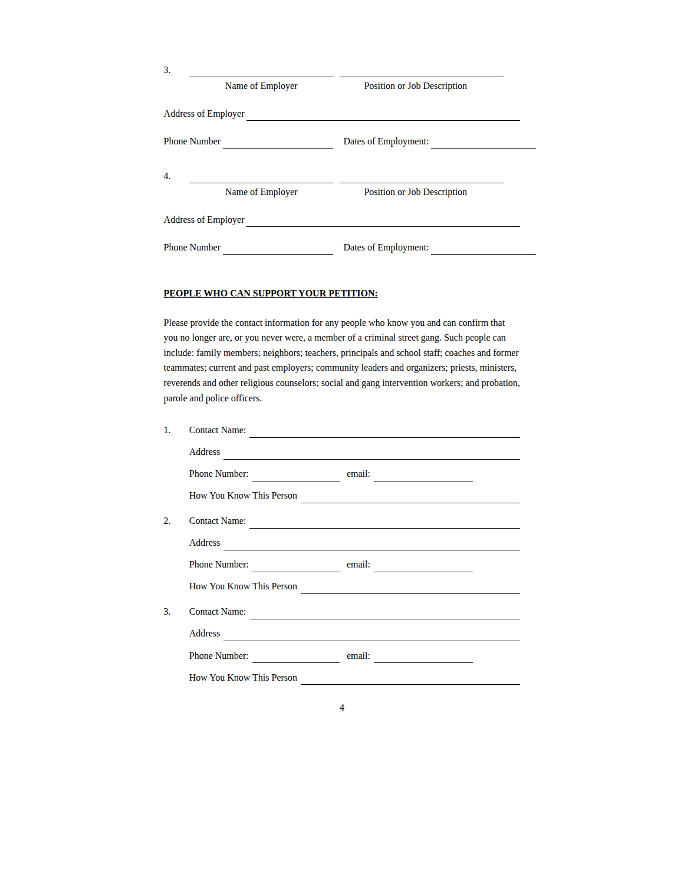3.
Name of Employer Position or Job Description
Address of Employer
Phone Number Dates of Employment:
4.
Name of Employer Position or Job Description
Address of Employer
Phone Number Dates of Employment:
PEOPLE WHO CAN SUPPORT YOUR PETITION:
Please provide the contact information for any people who know you and can confirm that you no longer are, or you never were, a member of a criminal street gang. Such people can include: family members; neighbors; teachers, principals and school staff; coaches and former teammates; current and past employers; community leaders and organizers; priests, ministers, reverends and other religious counselors; social and gang intervention workers; and probation, parole and police officers.
1. Contact Name:
Address
Phone Number: email:
How You Know This Person
2. Contact Name:
Address
Phone Number: email:
How You Know This Person
3. Contact Name:
Address
Phone Number: email:
How You Know This Person
4